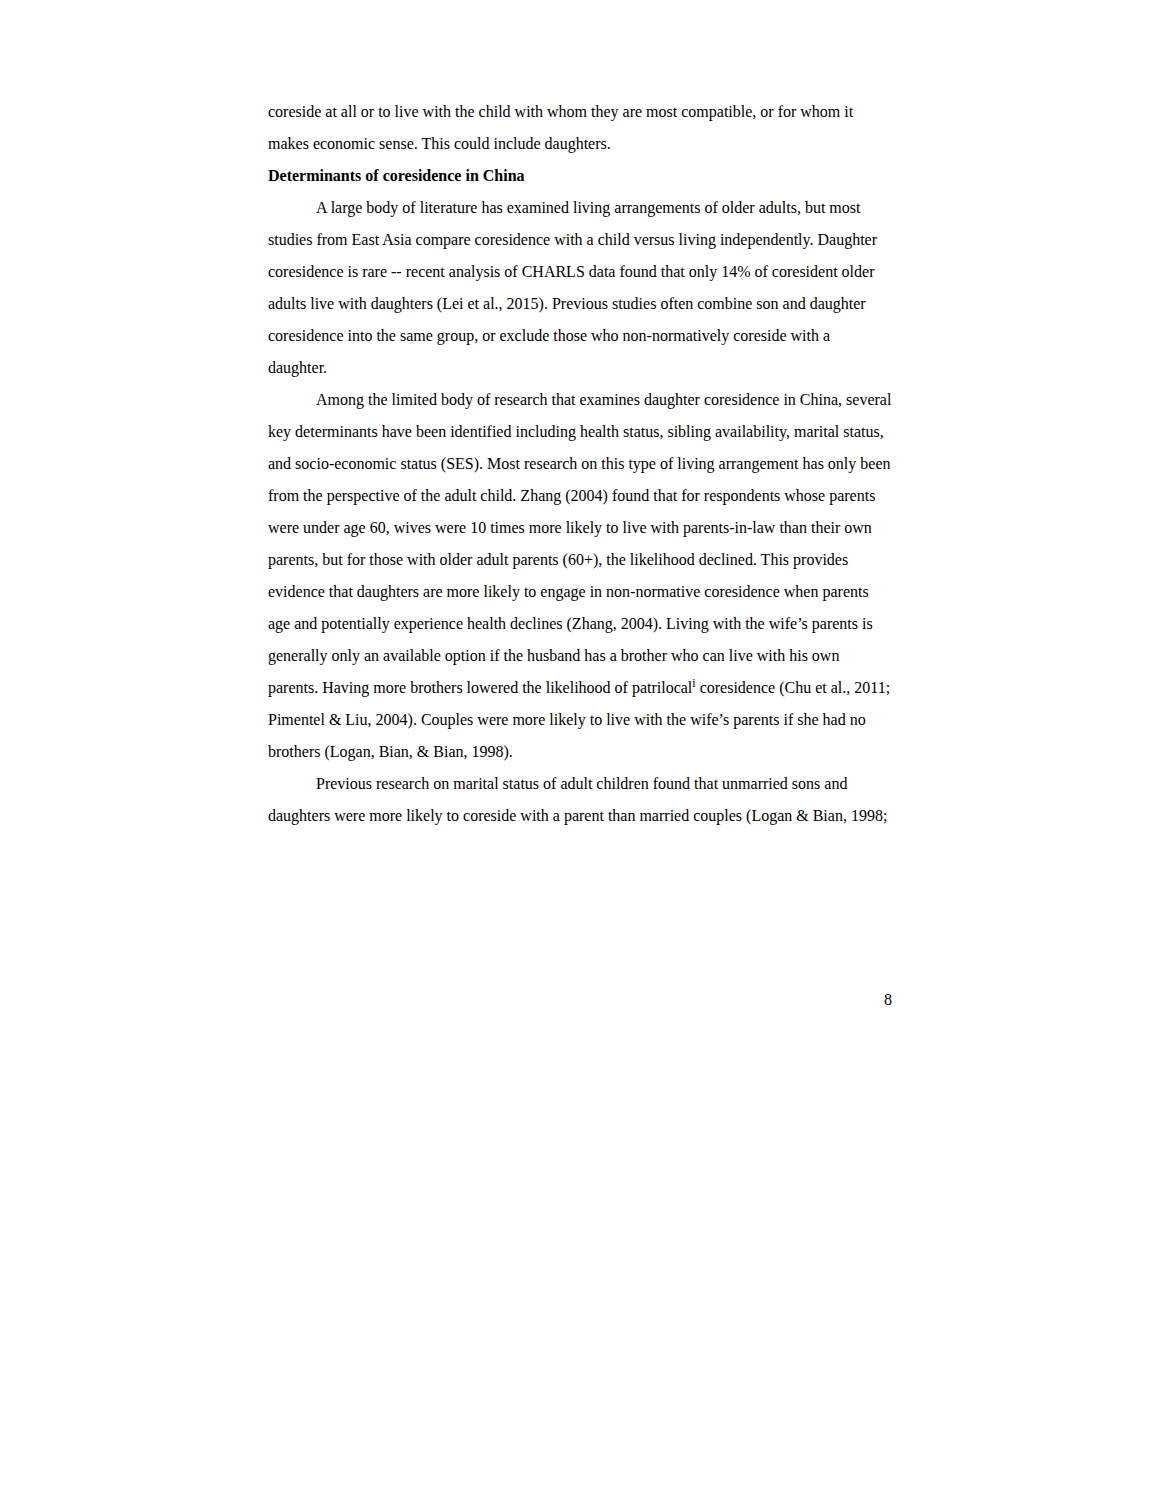coreside at all or to live with the child with whom they are most compatible, or for whom it makes economic sense. This could include daughters.
Determinants of coresidence in China
A large body of literature has examined living arrangements of older adults, but most studies from East Asia compare coresidence with a child versus living independently. Daughter coresidence is rare -- recent analysis of CHARLS data found that only 14% of coresident older adults live with daughters (Lei et al., 2015). Previous studies often combine son and daughter coresidence into the same group, or exclude those who non-normatively coreside with a daughter.
Among the limited body of research that examines daughter coresidence in China, several key determinants have been identified including health status, sibling availability, marital status, and socio-economic status (SES). Most research on this type of living arrangement has only been from the perspective of the adult child. Zhang (2004) found that for respondents whose parents were under age 60, wives were 10 times more likely to live with parents-in-law than their own parents, but for those with older adult parents (60+), the likelihood declined. This provides evidence that daughters are more likely to engage in non-normative coresidence when parents age and potentially experience health declines (Zhang, 2004). Living with the wife’s parents is generally only an available option if the husband has a brother who can live with his own parents. Having more brothers lowered the likelihood of patrilocali coresidence (Chu et al., 2011; Pimentel & Liu, 2004). Couples were more likely to live with the wife’s parents if she had no brothers (Logan, Bian, & Bian, 1998).
Previous research on marital status of adult children found that unmarried sons and daughters were more likely to coreside with a parent than married couples (Logan & Bian, 1998;
8